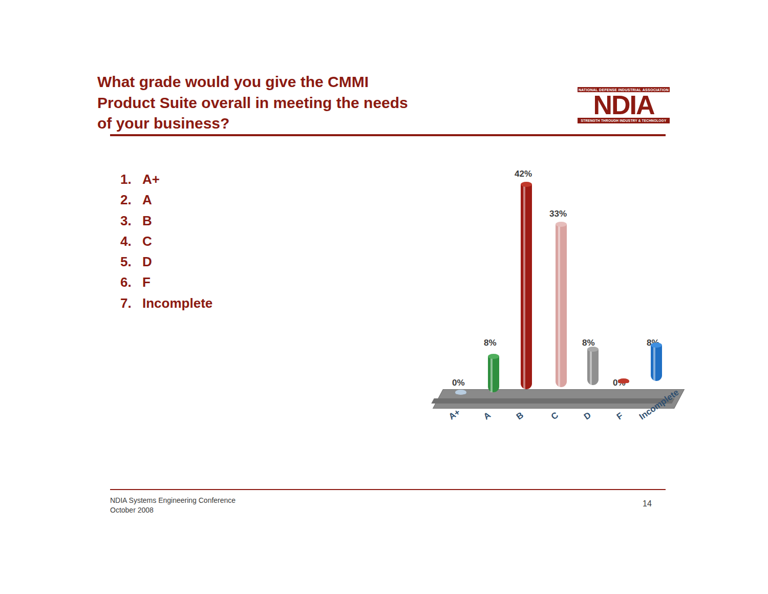What grade would you give the CMMI
Product Suite overall in meeting the needs
of your business?
NATIONAL DEFENSE INDUSTRIAL ASSOCIATION
NDIA
STRENGTH THROUGH INDUSTRY & TECHNOLOGY
A+
A
B
C
D
F
Incomplete
0%
8%
42%
33%
8%
0%
8%
A+
A
B
C
D
F
Incomplete
NDIA Systems Engineering Conference
October 2008
14